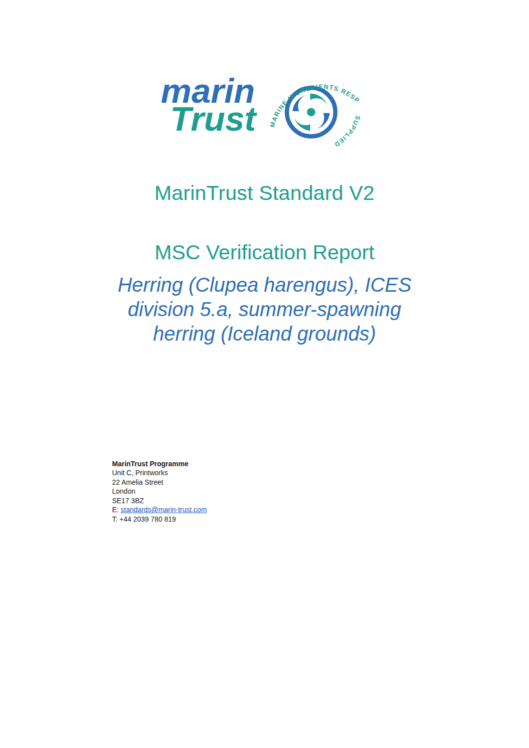marin Trust MARINE INGREDIENTS RESPONSIBLY SUPPLIED
MarinTrust Standard V2
MSC Verification Report
Herring (Clupea harengus), ICES division 5.a, summer-spawning herring (Iceland grounds)
MarinTrust Programme
Unit C, Printworks
22 Amelia Street
London
SE17 3BZ
E: standards@marin-trust.com
T: +44 2039 780 819